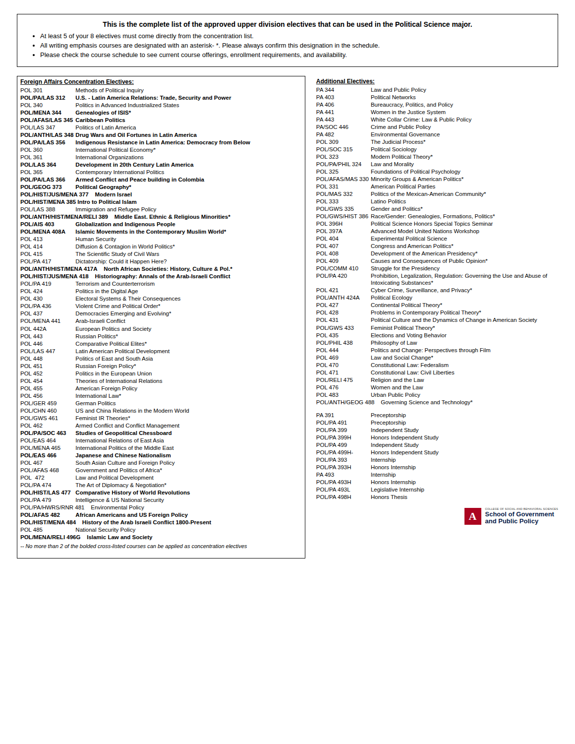This is the complete list of the approved upper division electives that can be used in the Political Science major.
At least 5 of your 8 electives must come directly from the concentration list.
All writing emphasis courses are designated with an asterisk- *. Please always confirm this designation in the schedule.
Please check the course schedule to see current course offerings, enrollment requirements, and availability.
Foreign Affairs Concentration Electives:
| POL 301 | Methods of Political Inquiry |
| POL/PA/LAS 312 | U.S. - Latin America Relations: Trade, Security and Power |
| POL 340 | Politics in Advanced Industrialized States |
| POL/MENA 344 | Genealogies of ISIS* |
| POL/AFAS/LAS 345 | Caribbean Politics |
| POL/LAS 347 | Politics of Latin America |
| POL/ANTH/LAS 348 | Drug Wars and Oil Fortunes in Latin America |
| POL/PA/LAS 356 | Indigenous Resistance in Latin America: Democracy from Below |
| POL 360 | International Political Economy* |
| POL 361 | International Organizations |
| POL/LAS 364 | Development in 20th Century Latin America |
| POL 365 | Contemporary International Politics |
| POL/PA/LAS 366 | Armed Conflict and Peace building in Colombia |
| POL/GEOG 373 | Political Geography* |
| POL/HIST/JUS/MENA 377 Modern Israel |
| POL/HIST/MENA 385 Intro to Political Islam |
| POL/LAS 388 | Immigration and Refugee Policy |
| POL/ANTH/HIST/MENA/RELI 389 Middle East. Ethnic & Religious Minorities* |
| POL/AIS 403 | Globalization and Indigenous People |
| POL/MENA 408A | Islamic Movements in the Contemporary Muslim World* |
| POL 413 | Human Security |
| POL 414 | Diffusion & Contagion in World Politics* |
| POL 415 | The Scientific Study of Civil Wars |
| POL/PA 417 | Dictatorship: Could it Happen Here? |
| POL/ANTH/HIST/MENA 417A North African Societies: History, Culture & Pol.* |
| POL/HIST/JUS/MENA 418 Historiography: Annals of the Arab-Israeli Conflict |
| POL/PA 419 | Terrorism and Counterterrorism |
| POL 424 | Politics in the Digital Age |
| POL 430 | Electoral Systems & Their Consequences |
| POL/PA 436 | Violent Crime and Political Order* |
| POL 437 | Democracies Emerging and Evolving* |
| POL/MENA 441 | Arab-Israeli Conflict |
| POL 442A | European Politics and Society |
| POL 443 | Russian Politics* |
| POL 446 | Comparative Political Elites* |
| POL/LAS 447 | Latin American Political Development |
| POL 448 | Politics of East and South Asia |
| POL 451 | Russian Foreign Policy* |
| POL 452 | Politics in the European Union |
| POL 454 | Theories of International Relations |
| POL 455 | American Foreign Policy |
| POL 456 | International Law* |
| POL/GER 459 | German Politics |
| POL/CHN 460 | US and China Relations in the Modern World |
| POL/GWS 461 | Feminist IR Theories* |
| POL 462 | Armed Conflict and Conflict Management |
| POL/PA/SOC 463 | Studies of Geopolitical Chessboard |
| POL/EAS 464 | International Relations of East Asia |
| POL/MENA 465 | International Politics of the Middle East |
| POL/EAS 466 | Japanese and Chinese Nationalism |
| POL 467 | South Asian Culture and Foreign Policy |
| POL/AFAS 468 | Government and Politics of Africa* |
| POL 472 | Law and Political Development |
| POL/PA 474 | The Art of Diplomacy & Negotiation* |
| POL/HIST/LAS 477 | Comparative History of World Revolutions |
| POL/PA 479 | Intelligence & US National Security |
| POL/PA/HWRS/RNR 481 Environmental Policy |
| POL/AFAS 482 | African Americans and US Foreign Policy |
| POL/HIST/MENA 484 History of the Arab Israeli Conflict 1800-Present |
| POL 485 | National Security Policy |
| POL/MENA/RELI 496G Islamic Law and Society |
-- No more than 2 of the bolded cross-listed courses can be applied as concentration electives
Additional Electives:
| PA 344 | Law and Public Policy |
| PA 403 | Political Networks |
| PA 406 | Bureaucracy, Politics, and Policy |
| PA 441 | Women in the Justice System |
| PA 443 | White Collar Crime: Law & Public Policy |
| PA/SOC 446 | Crime and Public Policy |
| PA 482 | Environmental Governance |
| POL 309 | The Judicial Process* |
| POL/SOC 315 | Political Sociology |
| POL 323 | Modern Political Theory* |
| POL/PA/PHIL 324 | Law and Morality |
| POL 325 | Foundations of Political Psychology |
| POL/AFAS/MAS 330 | Minority Groups & American Politics* |
| POL 331 | American Political Parties |
| POL/MAS 332 | Politics of the Mexican-American Community* |
| POL 333 | Latino Politics |
| POL/GWS 335 | Gender and Politics* |
| POL/GWS/HIST 386 | Race/Gender: Genealogies, Formations, Politics* |
| POL 396H | Political Science Honors Special Topics Seminar |
| POL 397A | Advanced Model United Nations Workshop |
| POL 404 | Experimental Political Science |
| POL 407 | Congress and American Politics* |
| POL 408 | Development of the American Presidency* |
| POL 409 | Causes and Consequences of Public Opinion* |
| POL/COMM 410 | Struggle for the Presidency |
| POL/PA 420 | Prohibition, Legalization, Regulation: Governing the Use and Abuse of Intoxicating Substances* |
| POL 421 | Cyber Crime, Surveillance, and Privacy* |
| POL/ANTH 424A | Political Ecology |
| POL 427 | Continental Political Theory* |
| POL 428 | Problems in Contemporary Political Theory* |
| POL 431 | Political Culture and the Dynamics of Change in American Society |
| POL/GWS 433 | Feminist Political Theory* |
| POL 435 | Elections and Voting Behavior |
| POL/PHIL 438 | Philosophy of Law |
| POL 444 | Politics and Change: Perspectives through Film |
| POL 469 | Law and Social Change* |
| POL 470 | Constitutional Law: Federalism |
| POL 471 | Constitutional Law: Civil Liberties |
| POL/RELI 475 | Religion and the Law |
| POL 476 | Women and the Law |
| POL 483 | Urban Public Policy |
| POL/ANTH/GEOG 488 Governing Science and Technology* |
| PA 391 | Preceptorship |
| POL/PA 491 | Preceptorship |
| POL/PA 399 | Independent Study |
| POL/PA 399H | Honors Independent Study |
| POL/PA 499 | Independent Study |
| POL/PA 499H- | Honors Independent Study |
| POL/PA 393 | Internship |
| POL/PA 393H | Honors Internship |
| PA 493 | Internship |
| POL/PA 493H | Honors Internship |
| POL/PA 493L | Legislative Internship |
| POL/PA 498H | Honors Thesis |
A
College of Social and Behavioral Sciences
School of Government
and Public Policy